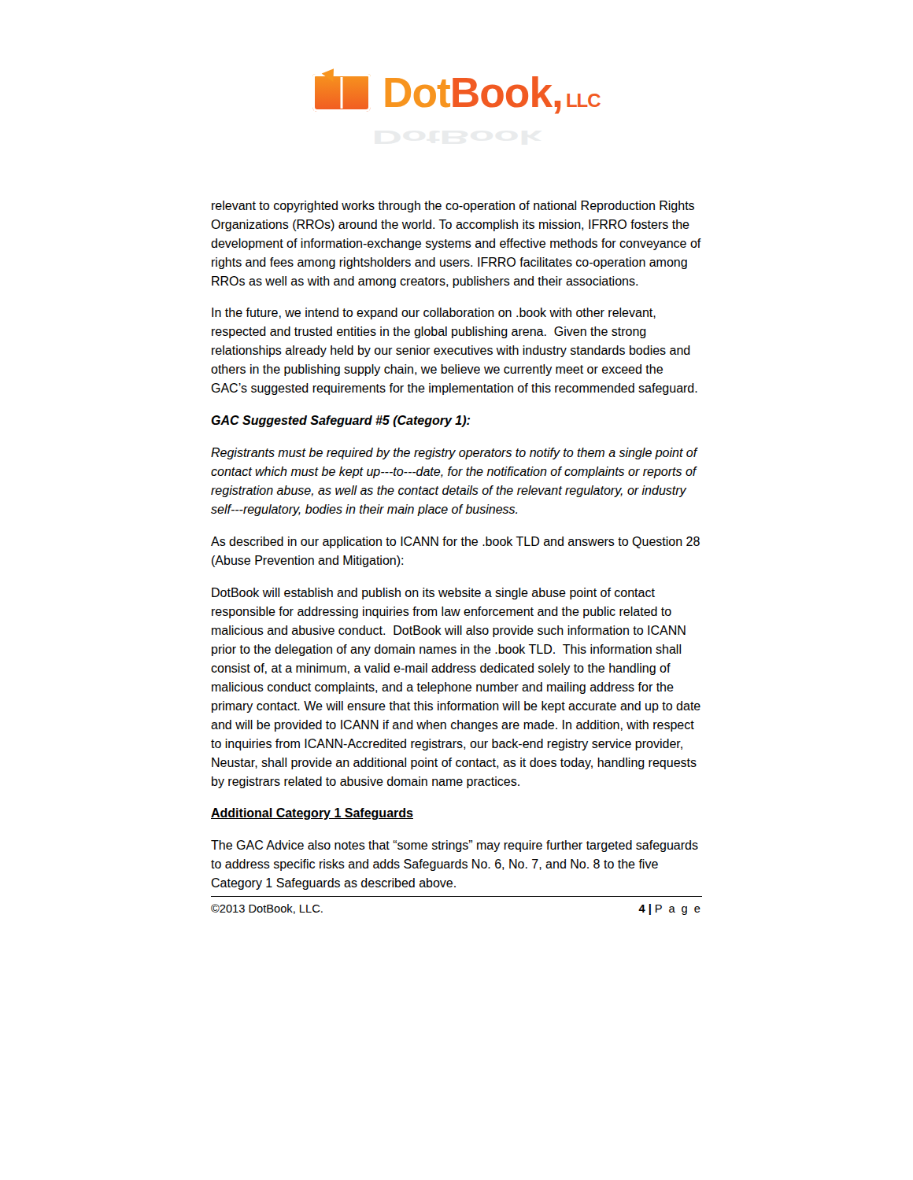Dot Book,LLC
DotBook
relevant to copyrighted works through the co-operation of national Reproduction Rights Organizations (RROs) around the world. To accomplish its mission, IFRRO fosters the development of information-exchange systems and effective methods for conveyance of rights and fees among rightsholders and users. IFRRO facilitates co-operation among RROs as well as with and among creators, publishers and their associations.
In the future, we intend to expand our collaboration on .book with other relevant, respected and trusted entities in the global publishing arena. Given the strong relationships already held by our senior executives with industry standards bodies and others in the publishing supply chain, we believe we currently meet or exceed the GAC’s suggested requirements for the implementation of this recommended safeguard.
GAC Suggested Safeguard #5 (Category 1):
Registrants must be required by the registry operators to notify to them a single point of contact which must be kept up---to---date, for the notification of complaints or reports of registration abuse, as well as the contact details of the relevant regulatory, or industry self---regulatory, bodies in their main place of business.
As described in our application to ICANN for the .book TLD and answers to Question 28 (Abuse Prevention and Mitigation):
DotBook will establish and publish on its website a single abuse point of contact responsible for addressing inquiries from law enforcement and the public related to malicious and abusive conduct. DotBook will also provide such information to ICANN prior to the delegation of any domain names in the .book TLD. This information shall consist of, at a minimum, a valid e-mail address dedicated solely to the handling of malicious conduct complaints, and a telephone number and mailing address for the primary contact. We will ensure that this information will be kept accurate and up to date and will be provided to ICANN if and when changes are made. In addition, with respect to inquiries from ICANN-Accredited registrars, our back-end registry service provider, Neustar, shall provide an additional point of contact, as it does today, handling requests by registrars related to abusive domain name practices.
Additional Category 1 Safeguards
The GAC Advice also notes that “some strings” may require further targeted safeguards to address specific risks and adds Safeguards No. 6, No. 7, and No. 8 to the five Category 1 Safeguards as described above.
©2013 DotBook, LLC. 4 | P a g e